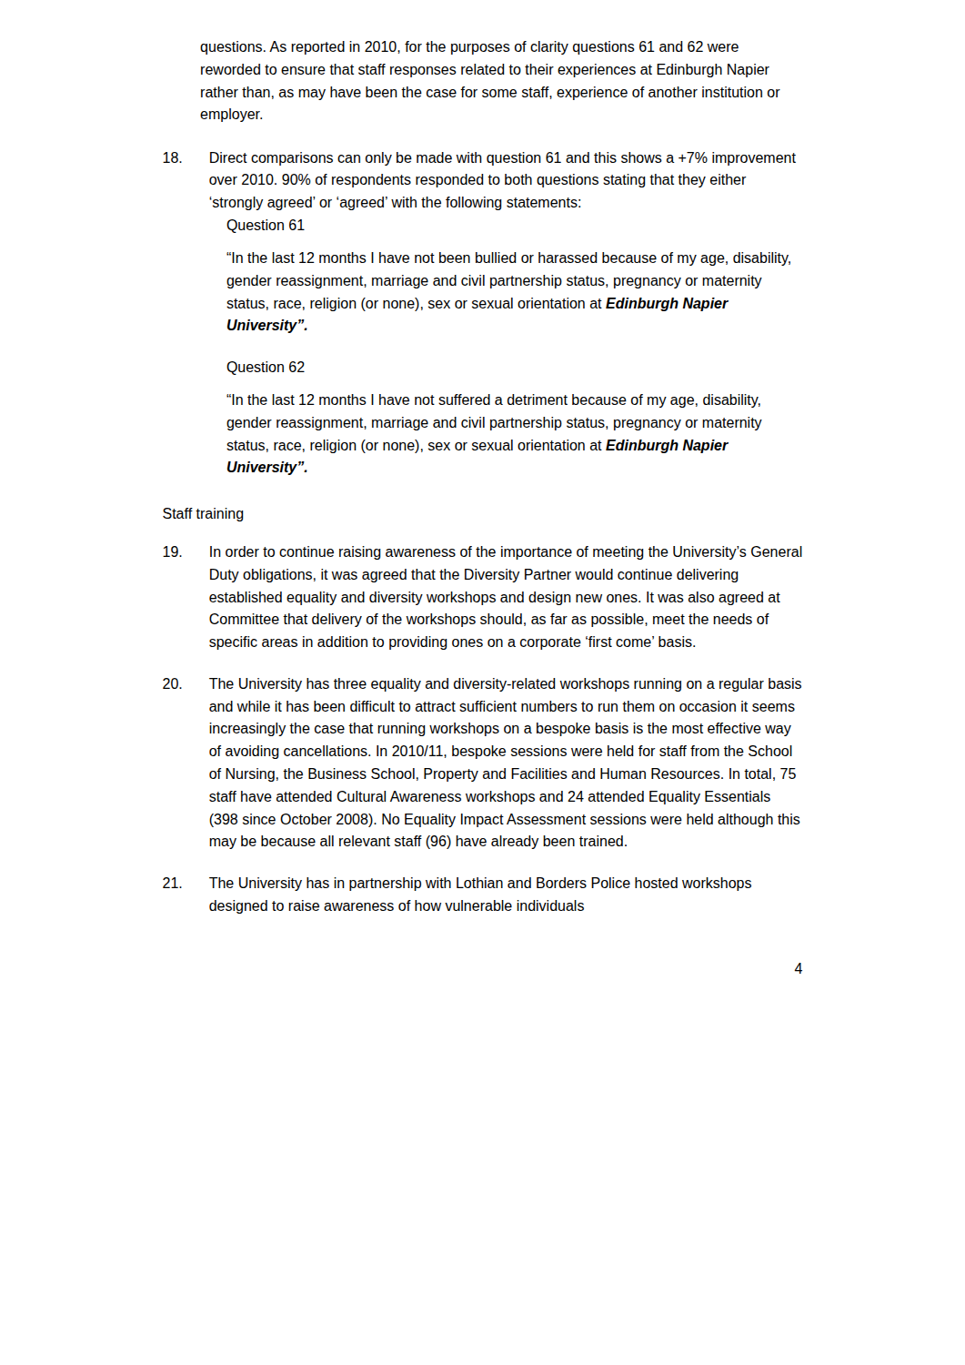questions. As reported in 2010, for the purposes of clarity questions 61 and 62 were reworded to ensure that staff responses related to their experiences at Edinburgh Napier rather than, as may have been the case for some staff, experience of another institution or employer.
18. Direct comparisons can only be made with question 61 and this shows a +7% improvement over 2010. 90% of respondents responded to both questions stating that they either ‘strongly agreed’ or ‘agreed’ with the following statements:
Question 61
“In the last 12 months I have not been bullied or harassed because of my age, disability, gender reassignment, marriage and civil partnership status, pregnancy or maternity status, race, religion (or none), sex or sexual orientation at Edinburgh Napier University”.
Question 62
“In the last 12 months I have not suffered a detriment because of my age, disability, gender reassignment, marriage and civil partnership status, pregnancy or maternity status, race, religion (or none), sex or sexual orientation at Edinburgh Napier University”.
Staff training
19. In order to continue raising awareness of the importance of meeting the University’s General Duty obligations, it was agreed that the Diversity Partner would continue delivering established equality and diversity workshops and design new ones. It was also agreed at Committee that delivery of the workshops should, as far as possible, meet the needs of specific areas in addition to providing ones on a corporate ‘first come’ basis.
20. The University has three equality and diversity-related workshops running on a regular basis and while it has been difficult to attract sufficient numbers to run them on occasion it seems increasingly the case that running workshops on a bespoke basis is the most effective way of avoiding cancellations. In 2010/11, bespoke sessions were held for staff from the School of Nursing, the Business School, Property and Facilities and Human Resources. In total, 75 staff have attended Cultural Awareness workshops and 24 attended Equality Essentials (398 since October 2008). No Equality Impact Assessment sessions were held although this may be because all relevant staff (96) have already been trained.
21. The University has in partnership with Lothian and Borders Police hosted workshops designed to raise awareness of how vulnerable individuals
4